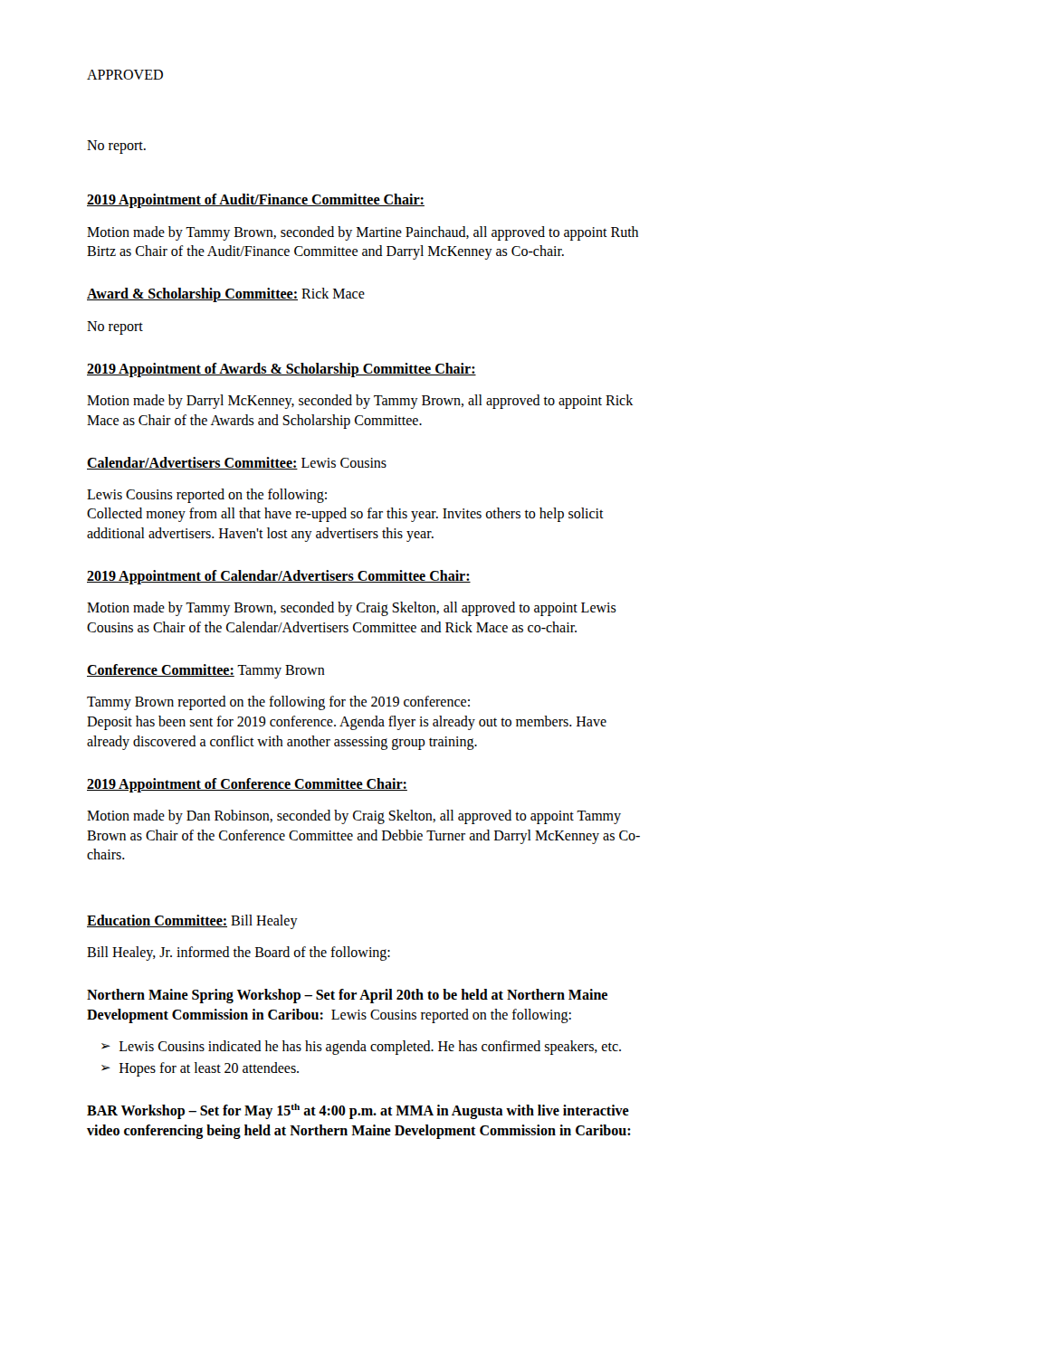APPROVED
No report.
2019 Appointment of Audit/Finance Committee Chair:
Motion made by Tammy Brown, seconded by Martine Painchaud, all approved to appoint Ruth Birtz as Chair of the Audit/Finance Committee and Darryl McKenney as Co-chair.
Award & Scholarship Committee: Rick Mace
No report
2019 Appointment of Awards & Scholarship Committee Chair:
Motion made by Darryl McKenney, seconded by Tammy Brown, all approved to appoint Rick Mace as Chair of the Awards and Scholarship Committee.
Calendar/Advertisers Committee: Lewis Cousins
Lewis Cousins reported on the following:
Collected money from all that have re-upped so far this year. Invites others to help solicit additional advertisers. Haven't lost any advertisers this year.
2019 Appointment of Calendar/Advertisers Committee Chair:
Motion made by Tammy Brown, seconded by Craig Skelton, all approved to appoint Lewis Cousins as Chair of the Calendar/Advertisers Committee and Rick Mace as co-chair.
Conference Committee: Tammy Brown
Tammy Brown reported on the following for the 2019 conference:
Deposit has been sent for 2019 conference. Agenda flyer is already out to members. Have already discovered a conflict with another assessing group training.
2019 Appointment of Conference Committee Chair:
Motion made by Dan Robinson, seconded by Craig Skelton, all approved to appoint Tammy Brown as Chair of the Conference Committee and Debbie Turner and Darryl McKenney as Co-chairs.
Education Committee: Bill Healey
Bill Healey, Jr. informed the Board of the following:
Northern Maine Spring Workshop – Set for April 20th to be held at Northern Maine Development Commission in Caribou: Lewis Cousins reported on the following:
Lewis Cousins indicated he has his agenda completed. He has confirmed speakers, etc.
Hopes for at least 20 attendees.
BAR Workshop – Set for May 15th at 4:00 p.m. at MMA in Augusta with live interactive video conferencing being held at Northern Maine Development Commission in Caribou: